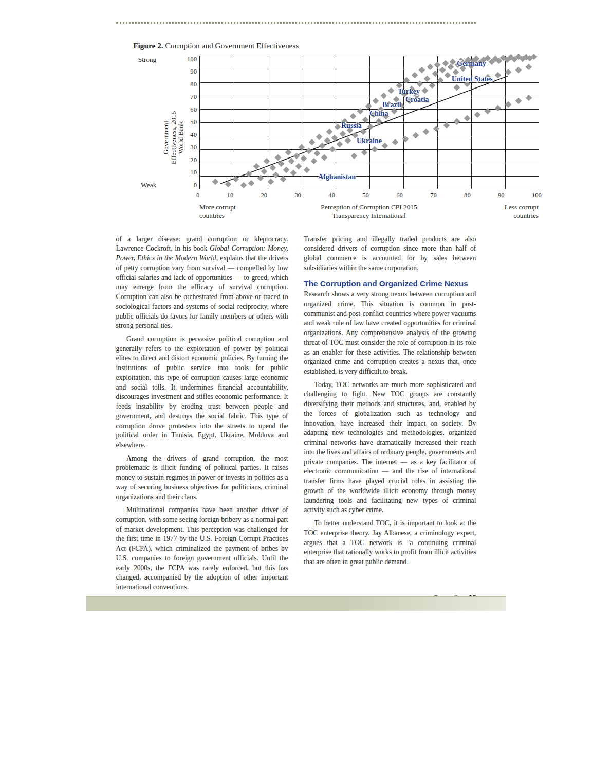Figure 2. Corruption and Government Effectiveness
Strong
Weak
Government
Effectiveness, 2015
World Bank
100
90
80
70
60
50
40
30
20
10
0
Germany
United States
Turkey
Croatia
Brazil
China
Russia
Ukraine
Afghanistan
0
10
20
30
40
50
60
70
80
90
100
More corrupt
countries
Perception of Corruption CPI 2015
Transparency International
Less corrupt
countries
of a larger disease: grand corruption or kleptocracy. Lawrence Cockroft, in his book Global Corruption: Money, Power, Ethics in the Modern World, explains that the drivers of petty corruption vary from survival — compelled by low official salaries and lack of opportunities — to greed, which may emerge from the efficacy of survival corruption. Corruption can also be orchestrated from above or traced to sociological factors and systems of social reciprocity, where public officials do favors for family members or others with strong personal ties.
Grand corruption is pervasive political corruption and generally refers to the exploitation of power by political elites to direct and distort economic policies. By turning the institutions of public service into tools for public exploitation, this type of corruption causes large economic and social tolls. It undermines financial accountability, discourages investment and stifles economic performance. It feeds instability by eroding trust between people and government, and destroys the social fabric. This type of corruption drove protesters into the streets to upend the political order in Tunisia, Egypt, Ukraine, Moldova and elsewhere.
Among the drivers of grand corruption, the most problematic is illicit funding of political parties. It raises money to sustain regimes in power or invests in politics as a way of securing business objectives for politicians, criminal organizations and their clans.
Multinational companies have been another driver of corruption, with some seeing foreign bribery as a normal part of market development. This perception was challenged for the first time in 1977 by the U.S. Foreign Corrupt Practices Act (FCPA), which criminalized the payment of bribes by U.S. companies to foreign government officials. Until the early 2000s, the FCPA was rarely enforced, but this has changed, accompanied by the adoption of other important international conventions.
Transfer pricing and illegally traded products are also considered drivers of corruption since more than half of global commerce is accounted for by sales between subsidiaries within the same corporation.
The Corruption and Organized Crime Nexus
Research shows a very strong nexus between corruption and organized crime. This situation is common in post-communist and post-conflict countries where power vacuums and weak rule of law have created opportunities for criminal organizations. Any comprehensive analysis of the growing threat of TOC must consider the role of corruption in its role as an enabler for these activities. The relationship between organized crime and corruption creates a nexus that, once established, is very difficult to break.
Today, TOC networks are much more sophisticated and challenging to fight. New TOC groups are constantly diversifying their methods and structures, and, enabled by the forces of globalization such as technology and innovation, have increased their impact on society. By adapting new technologies and methodologies, organized criminal networks have dramatically increased their reach into the lives and affairs of ordinary people, governments and private companies. The internet — as a key facilitator of electronic communication — and the rise of international transfer firms have played crucial roles in assisting the growth of the worldwide illicit economy through money laundering tools and facilitating new types of criminal activity such as cyber crime.
To better understand TOC, it is important to look at the TOC enterprise theory. Jay Albanese, a criminology expert, argues that a TOC network is "a continuing criminal enterprise that rationally works to profit from illicit activities that are often in great public demand.
per Concordiam 13